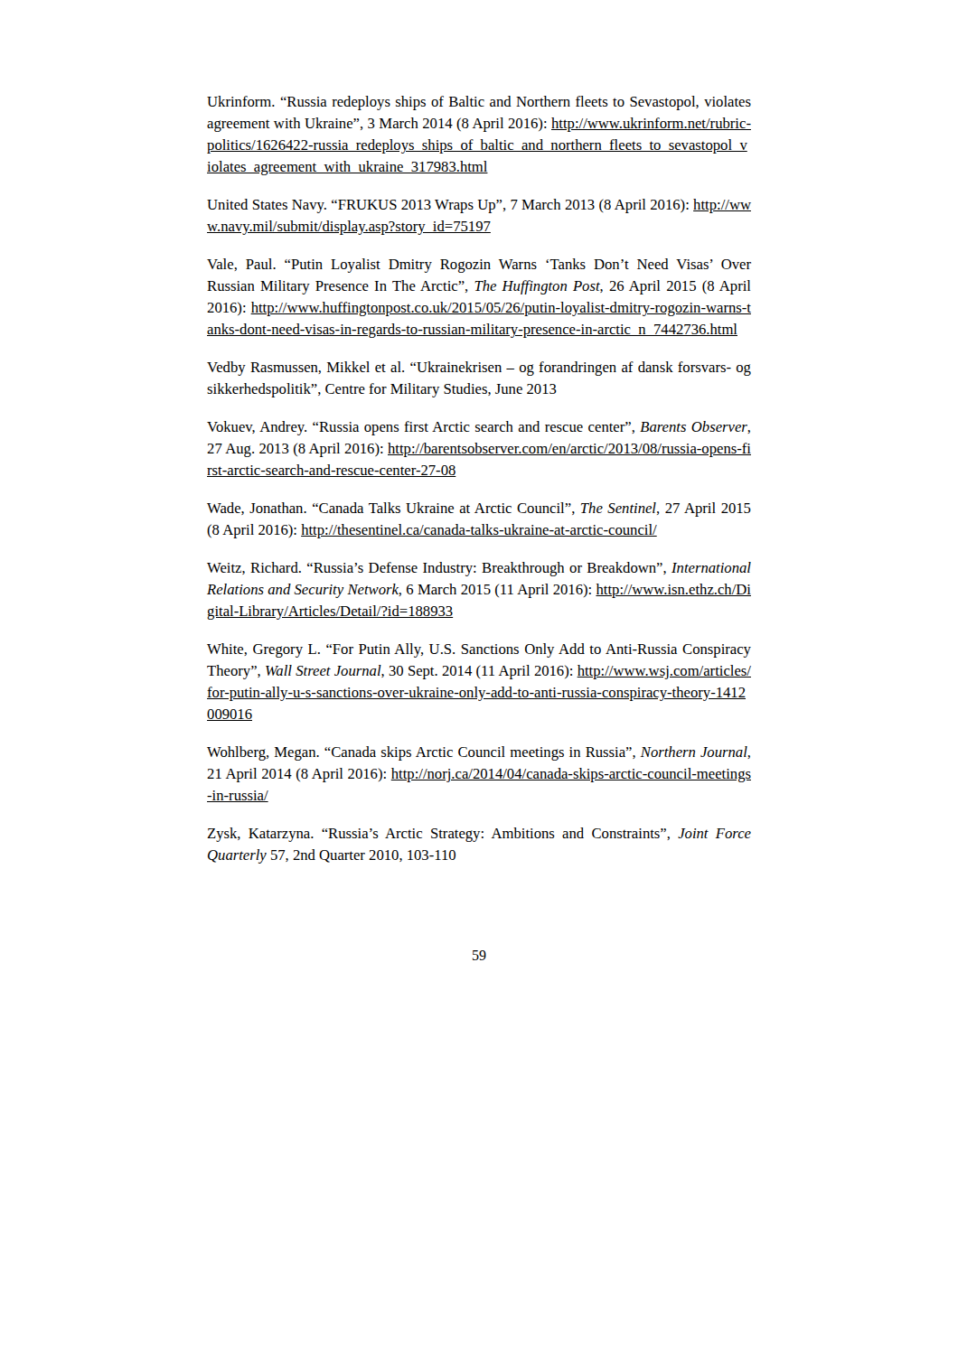Ukrinform. “Russia redeploys ships of Baltic and Northern fleets to Sevastopol, violates agreement with Ukraine”, 3 March 2014 (8 April 2016): http://www.ukrinform.net/rubric-politics/1626422-russia_redeploys_ships_of_baltic_and_northern_fleets_to_sevastopol_violates_agreement_with_ukraine_317983.html
United States Navy. “FRUKUS 2013 Wraps Up”, 7 March 2013 (8 April 2016): http://www.navy.mil/submit/display.asp?story_id=75197
Vale, Paul. “Putin Loyalist Dmitry Rogozin Warns ‘Tanks Don’t Need Visas’ Over Russian Military Presence In The Arctic”, The Huffington Post, 26 April 2015 (8 April 2016): http://www.huffingtonpost.co.uk/2015/05/26/putin-loyalist-dmitry-rogozin-warns-tanks-dont-need-visas-in-regards-to-russian-military-presence-in-arctic_n_7442736.html
Vedby Rasmussen, Mikkel et al. “Ukrainekrisen – og forandringen af dansk forsvars- og sikkerhedspolitik”, Centre for Military Studies, June 2013
Vokuev, Andrey. “Russia opens first Arctic search and rescue center”, Barents Observer, 27 Aug. 2013 (8 April 2016): http://barentsobserver.com/en/arctic/2013/08/russia-opens-first-arctic-search-and-rescue-center-27-08
Wade, Jonathan. “Canada Talks Ukraine at Arctic Council”, The Sentinel, 27 April 2015 (8 April 2016): http://thesentinel.ca/canada-talks-ukraine-at-arctic-council/
Weitz, Richard. “Russia’s Defense Industry: Breakthrough or Breakdown”, International Relations and Security Network, 6 March 2015 (11 April 2016): http://www.isn.ethz.ch/Digital-Library/Articles/Detail/?id=188933
White, Gregory L. “For Putin Ally, U.S. Sanctions Only Add to Anti-Russia Conspiracy Theory”, Wall Street Journal, 30 Sept. 2014 (11 April 2016): http://www.wsj.com/articles/for-putin-ally-u-s-sanctions-over-ukraine-only-add-to-anti-russia-conspiracy-theory-1412009016
Wohlberg, Megan. “Canada skips Arctic Council meetings in Russia”, Northern Journal, 21 April 2014 (8 April 2016): http://norj.ca/2014/04/canada-skips-arctic-council-meetings-in-russia/
Zysk, Katarzyna. “Russia’s Arctic Strategy: Ambitions and Constraints”, Joint Force Quarterly 57, 2nd Quarter 2010, 103-110
59